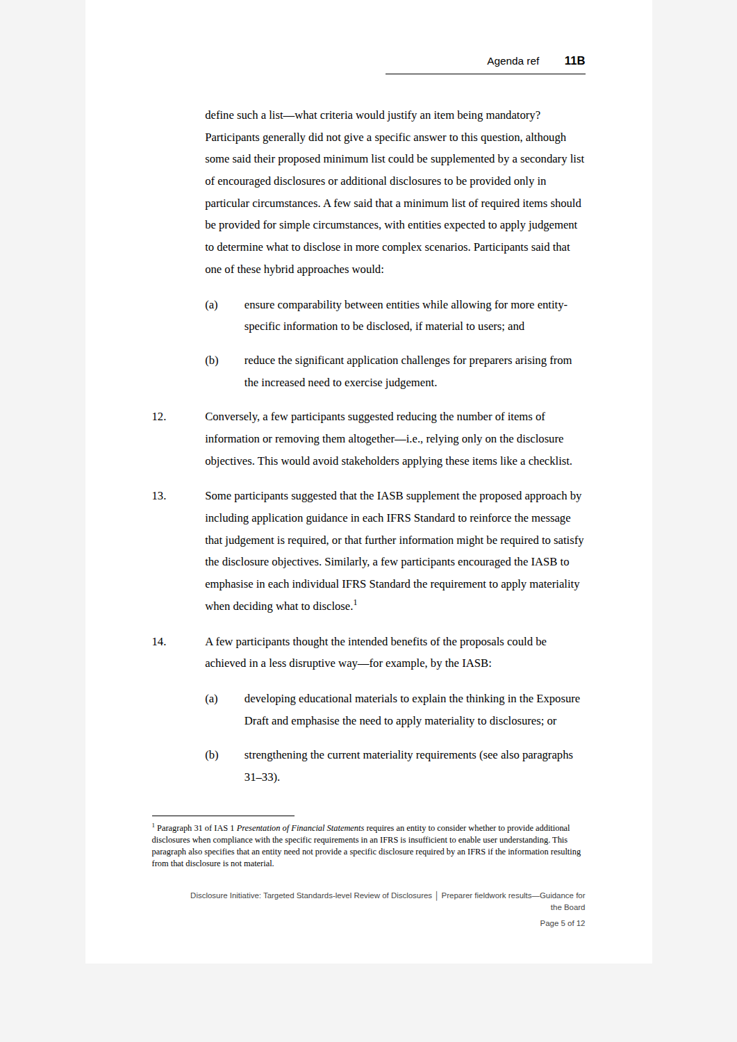Agenda ref 11B
define such a list—what criteria would justify an item being mandatory? Participants generally did not give a specific answer to this question, although some said their proposed minimum list could be supplemented by a secondary list of encouraged disclosures or additional disclosures to be provided only in particular circumstances. A few said that a minimum list of required items should be provided for simple circumstances, with entities expected to apply judgement to determine what to disclose in more complex scenarios. Participants said that one of these hybrid approaches would:
(a) ensure comparability between entities while allowing for more entity-specific information to be disclosed, if material to users; and
(b) reduce the significant application challenges for preparers arising from the increased need to exercise judgement.
12. Conversely, a few participants suggested reducing the number of items of information or removing them altogether—i.e., relying only on the disclosure objectives. This would avoid stakeholders applying these items like a checklist.
13. Some participants suggested that the IASB supplement the proposed approach by including application guidance in each IFRS Standard to reinforce the message that judgement is required, or that further information might be required to satisfy the disclosure objectives. Similarly, a few participants encouraged the IASB to emphasise in each individual IFRS Standard the requirement to apply materiality when deciding what to disclose.1
14. A few participants thought the intended benefits of the proposals could be achieved in a less disruptive way—for example, by the IASB:
(a) developing educational materials to explain the thinking in the Exposure Draft and emphasise the need to apply materiality to disclosures; or
(b) strengthening the current materiality requirements (see also paragraphs 31–33).
1 Paragraph 31 of IAS 1 Presentation of Financial Statements requires an entity to consider whether to provide additional disclosures when compliance with the specific requirements in an IFRS is insufficient to enable user understanding. This paragraph also specifies that an entity need not provide a specific disclosure required by an IFRS if the information resulting from that disclosure is not material.
Disclosure Initiative: Targeted Standards-level Review of Disclosures │ Preparer fieldwork results—Guidance for
the Board
Page 5 of 12